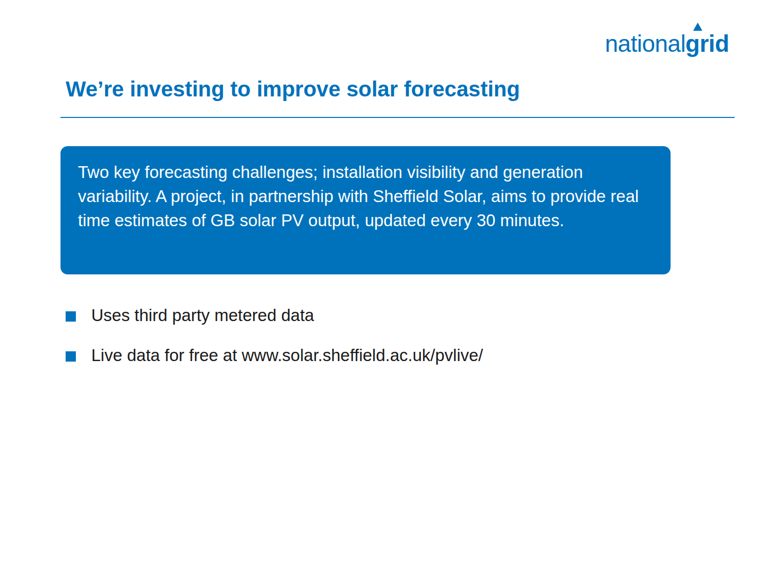nationalgrid
We’re investing to improve solar forecasting
Two key forecasting challenges; installation visibility and generation variability. A project, in partnership with Sheffield Solar, aims to provide real time estimates of GB solar PV output, updated every 30 minutes.
Uses third party metered data
Live data for free at www.solar.sheffield.ac.uk/pvlive/